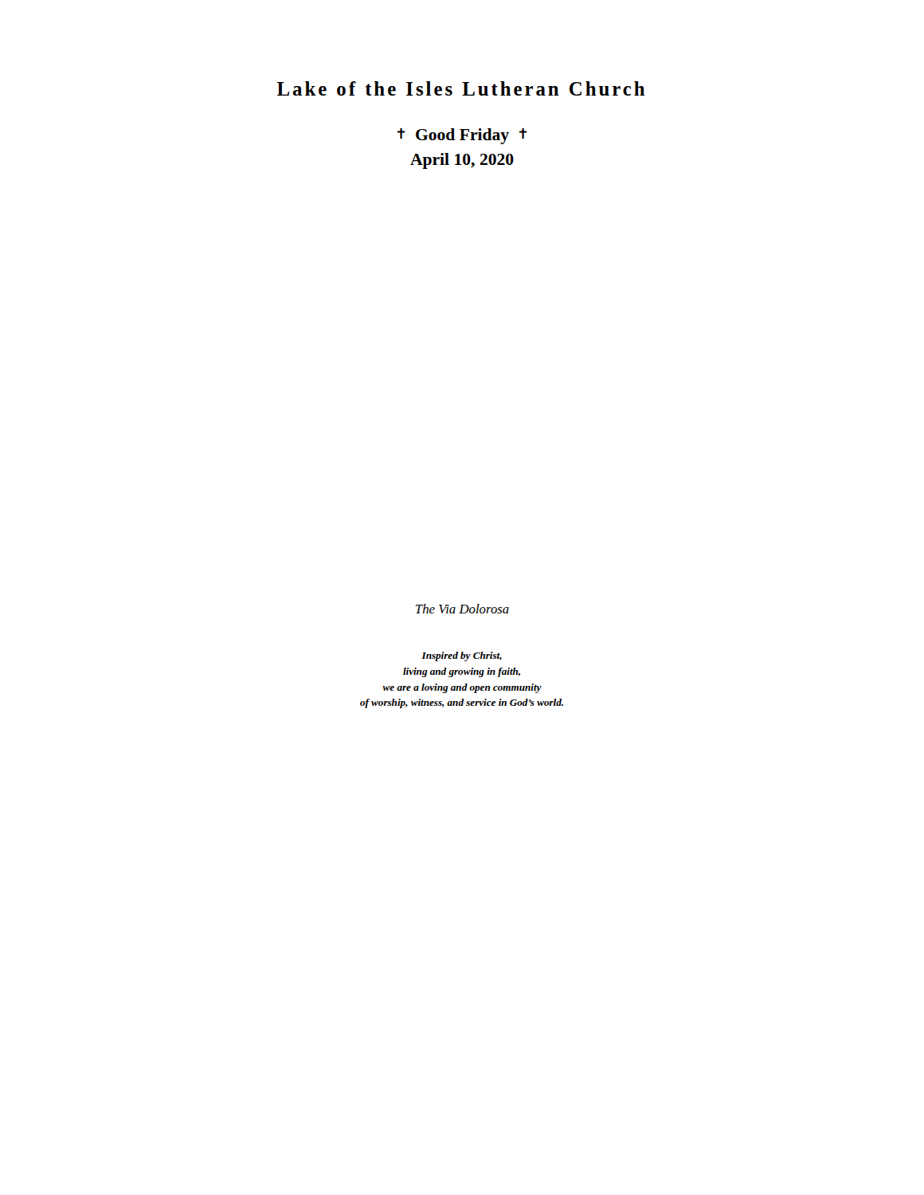Lake of the Isles Lutheran Church
✝ Good Friday ✝
April 10, 2020
The Via Dolorosa
Inspired by Christ,
living and growing in faith,
we are a loving and open community
of worship, witness, and service in God’s world.